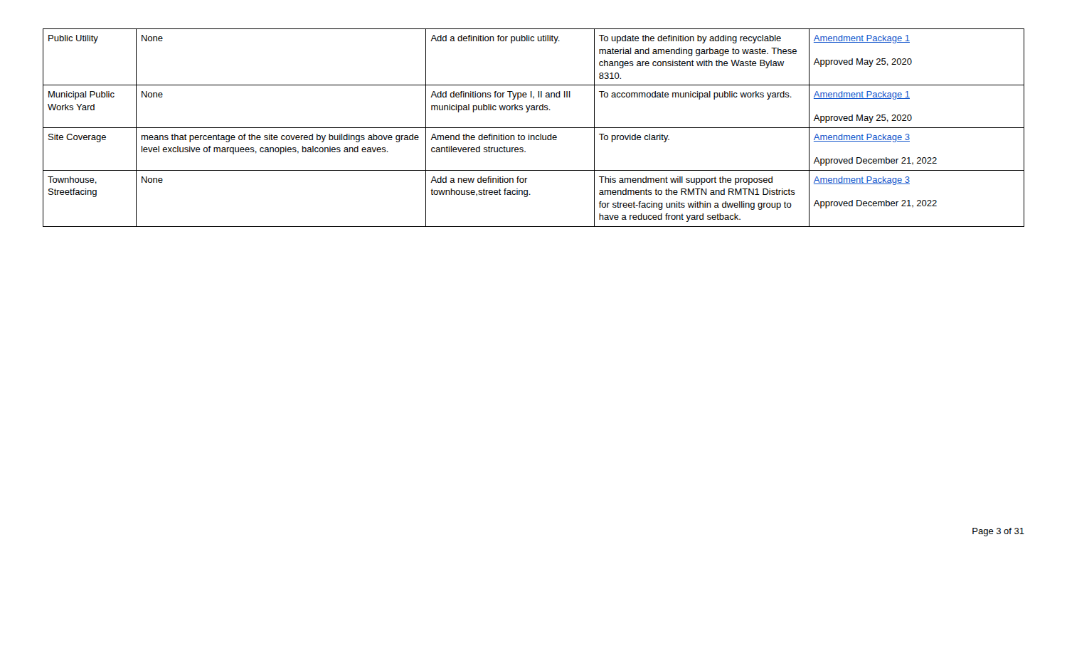| Public Utility | None | Add a definition for public utility. | To update the definition by adding recyclable material and amending garbage to waste. These changes are consistent with the Waste Bylaw 8310. | Amendment Package 1 Approved May 25, 2020 |
| Municipal Public Works Yard | None | Add definitions for Type I, II and III municipal public works yards. | To accommodate municipal public works yards. | Amendment Package 1 Approved May 25, 2020 |
| Site Coverage | means that percentage of the site covered by buildings above grade level exclusive of marquees, canopies, balconies and eaves. | Amend the definition to include cantilevered structures. | To provide clarity. | Amendment Package 3 Approved December 21, 2022 |
| Townhouse, Streetfacing | None | Add a new definition for townhouse,street facing. | This amendment will support the proposed amendments to the RMTN and RMTN1 Districts for street-facing units within a dwelling group to have a reduced front yard setback. | Amendment Package 3 Approved December 21, 2022 |
Page 3 of 31